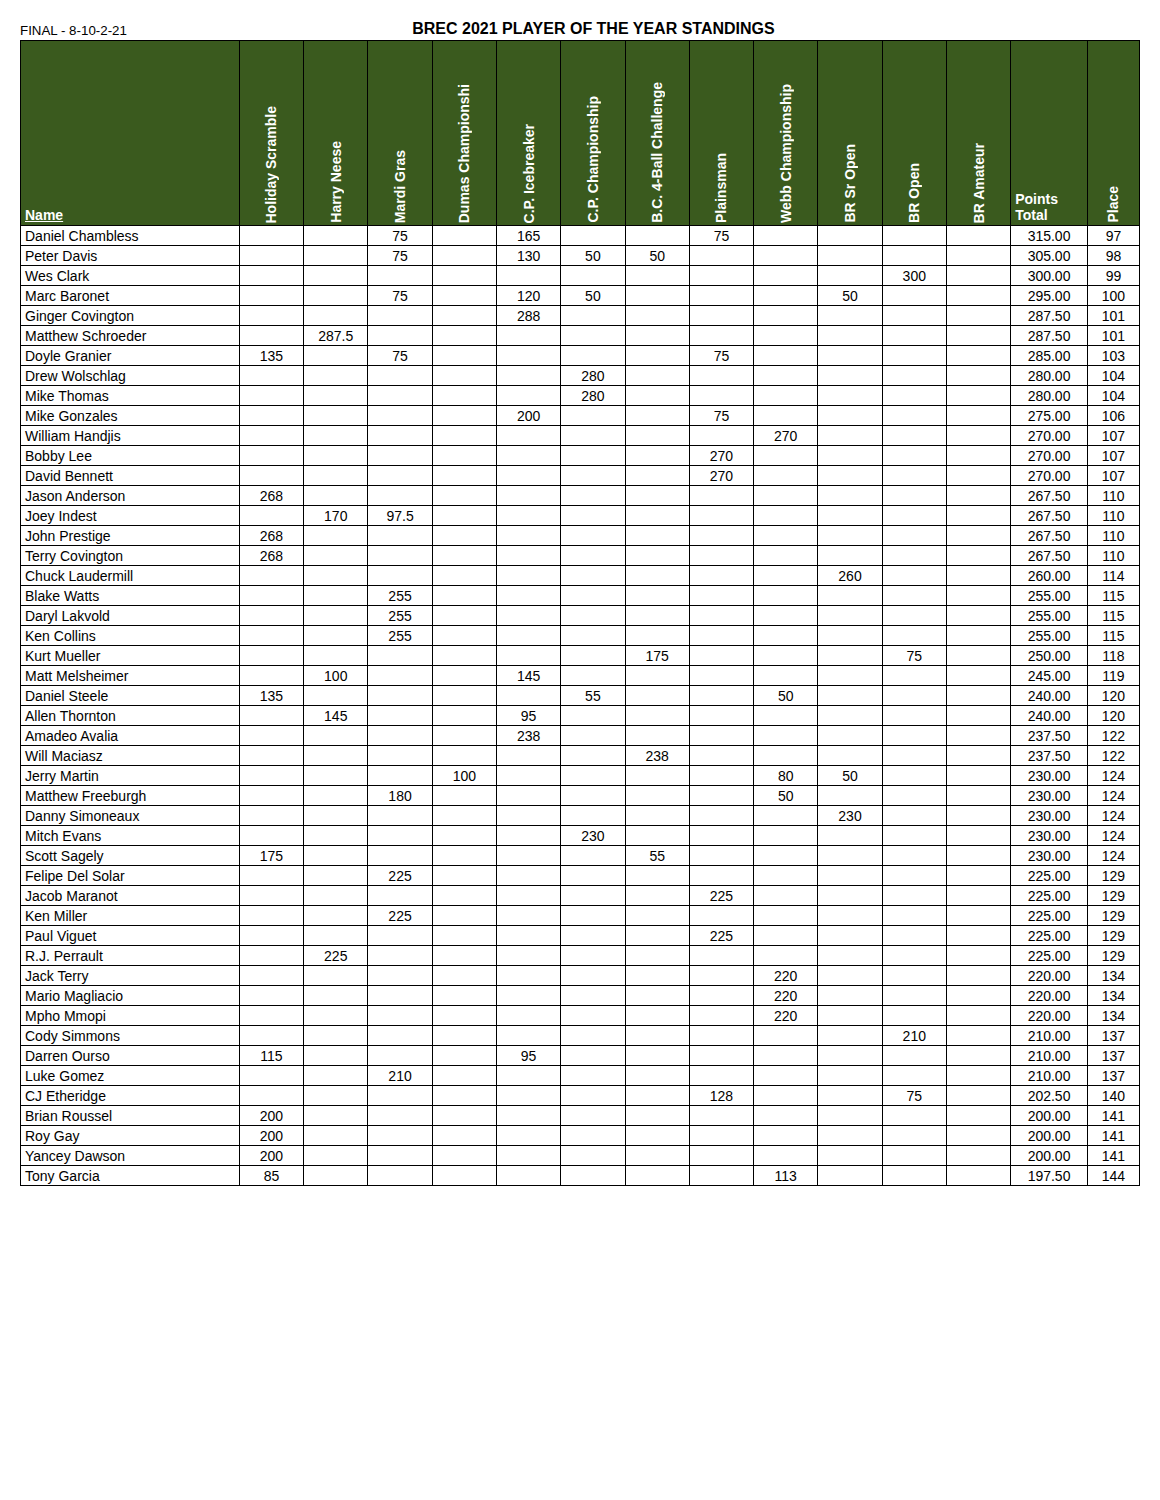FINAL - 8-10-2-21
BREC 2021 PLAYER OF THE YEAR STANDINGS
| Name | Holiday Scramble | Harry Neese | Mardi Gras | Dumas Championshi | C.P. Icebreaker | C.P. Championship | B.C. 4-Ball Challenge | Plainsman | Webb Championship | BR Sr Open | BR Open | BR Amateur | Points Total | Place |
| --- | --- | --- | --- | --- | --- | --- | --- | --- | --- | --- | --- | --- | --- | --- |
| Daniel Chambless | | | 75 | | 165 | | | 75 | | | | | 315.00 | 97 |
| Peter Davis | | | 75 | | 130 | 50 | 50 | | | | | | 305.00 | 98 |
| Wes Clark | | | | | | | | | | | 300 | | 300.00 | 99 |
| Marc Baronet | | | 75 | | 120 | 50 | | | | 50 | | | 295.00 | 100 |
| Ginger Covington | | | | | 288 | | | | | | | | 287.50 | 101 |
| Matthew Schroeder | | 287.5 | | | | | | | | | | | 287.50 | 101 |
| Doyle Granier | 135 | | 75 | | | | | 75 | | | | | 285.00 | 103 |
| Drew Wolschlag | | | | | | 280 | | | | | | | 280.00 | 104 |
| Mike Thomas | | | | | | 280 | | | | | | | 280.00 | 104 |
| Mike Gonzales | | | | | 200 | | | 75 | | | | | 275.00 | 106 |
| William Handjis | | | | | | | | | 270 | | | | 270.00 | 107 |
| Bobby Lee | | | | | | | | 270 | | | | | 270.00 | 107 |
| David Bennett | | | | | | | | 270 | | | | | 270.00 | 107 |
| Jason Anderson | 268 | | | | | | | | | | | | 267.50 | 110 |
| Joey Indest | | 170 | 97.5 | | | | | | | | | | 267.50 | 110 |
| John Prestige | 268 | | | | | | | | | | | | 267.50 | 110 |
| Terry Covington | 268 | | | | | | | | | | | | 267.50 | 110 |
| Chuck Laudermill | | | | | | | | | | 260 | | | 260.00 | 114 |
| Blake Watts | | | 255 | | | | | | | | | | 255.00 | 115 |
| Daryl Lakvold | | | 255 | | | | | | | | | | 255.00 | 115 |
| Ken Collins | | | 255 | | | | | | | | | | 255.00 | 115 |
| Kurt Mueller | | | | | | | 175 | | | | 75 | | 250.00 | 118 |
| Matt Melsheimer | | 100 | | | 145 | | | | | | | | 245.00 | 119 |
| Daniel Steele | 135 | | | | | 55 | | | 50 | | | | 240.00 | 120 |
| Allen Thornton | | 145 | | | 95 | | | | | | | | 240.00 | 120 |
| Amadeo Avalia | | | | | 238 | | | | | | | | 237.50 | 122 |
| Will Maciasz | | | | | | | 238 | | | | | | 237.50 | 122 |
| Jerry Martin | | | | 100 | | | | | 80 | 50 | | | 230.00 | 124 |
| Matthew Freeburgh | | | 180 | | | | | | 50 | | | | 230.00 | 124 |
| Danny Simoneaux | | | | | | | | | | 230 | | | 230.00 | 124 |
| Mitch Evans | | | | | | 230 | | | | | | | 230.00 | 124 |
| Scott Sagely | 175 | | | | | | 55 | | | | | | 230.00 | 124 |
| Felipe Del Solar | | | 225 | | | | | | | | | | 225.00 | 129 |
| Jacob Maranot | | | | | | | | 225 | | | | | 225.00 | 129 |
| Ken Miller | | | 225 | | | | | | | | | | 225.00 | 129 |
| Paul Viguet | | | | | | | | 225 | | | | | 225.00 | 129 |
| R.J. Perrault | | 225 | | | | | | | | | | | 225.00 | 129 |
| Jack Terry | | | | | | | | | 220 | | | | 220.00 | 134 |
| Mario Magliacio | | | | | | | | | 220 | | | | 220.00 | 134 |
| Mpho Mmopi | | | | | | | | | 220 | | | | 220.00 | 134 |
| Cody Simmons | | | | | | | | | | | 210 | | 210.00 | 137 |
| Darren Ourso | 115 | | | | 95 | | | | | | | | 210.00 | 137 |
| Luke Gomez | | | 210 | | | | | | | | | | 210.00 | 137 |
| CJ Etheridge | | | | | | | | 128 | | | 75 | | 202.50 | 140 |
| Brian Roussel | 200 | | | | | | | | | | | | 200.00 | 141 |
| Roy Gay | 200 | | | | | | | | | | | | 200.00 | 141 |
| Yancey Dawson | 200 | | | | | | | | | | | | 200.00 | 141 |
| Tony Garcia | 85 | | | | | | | | 113 | | | | 197.50 | 144 |